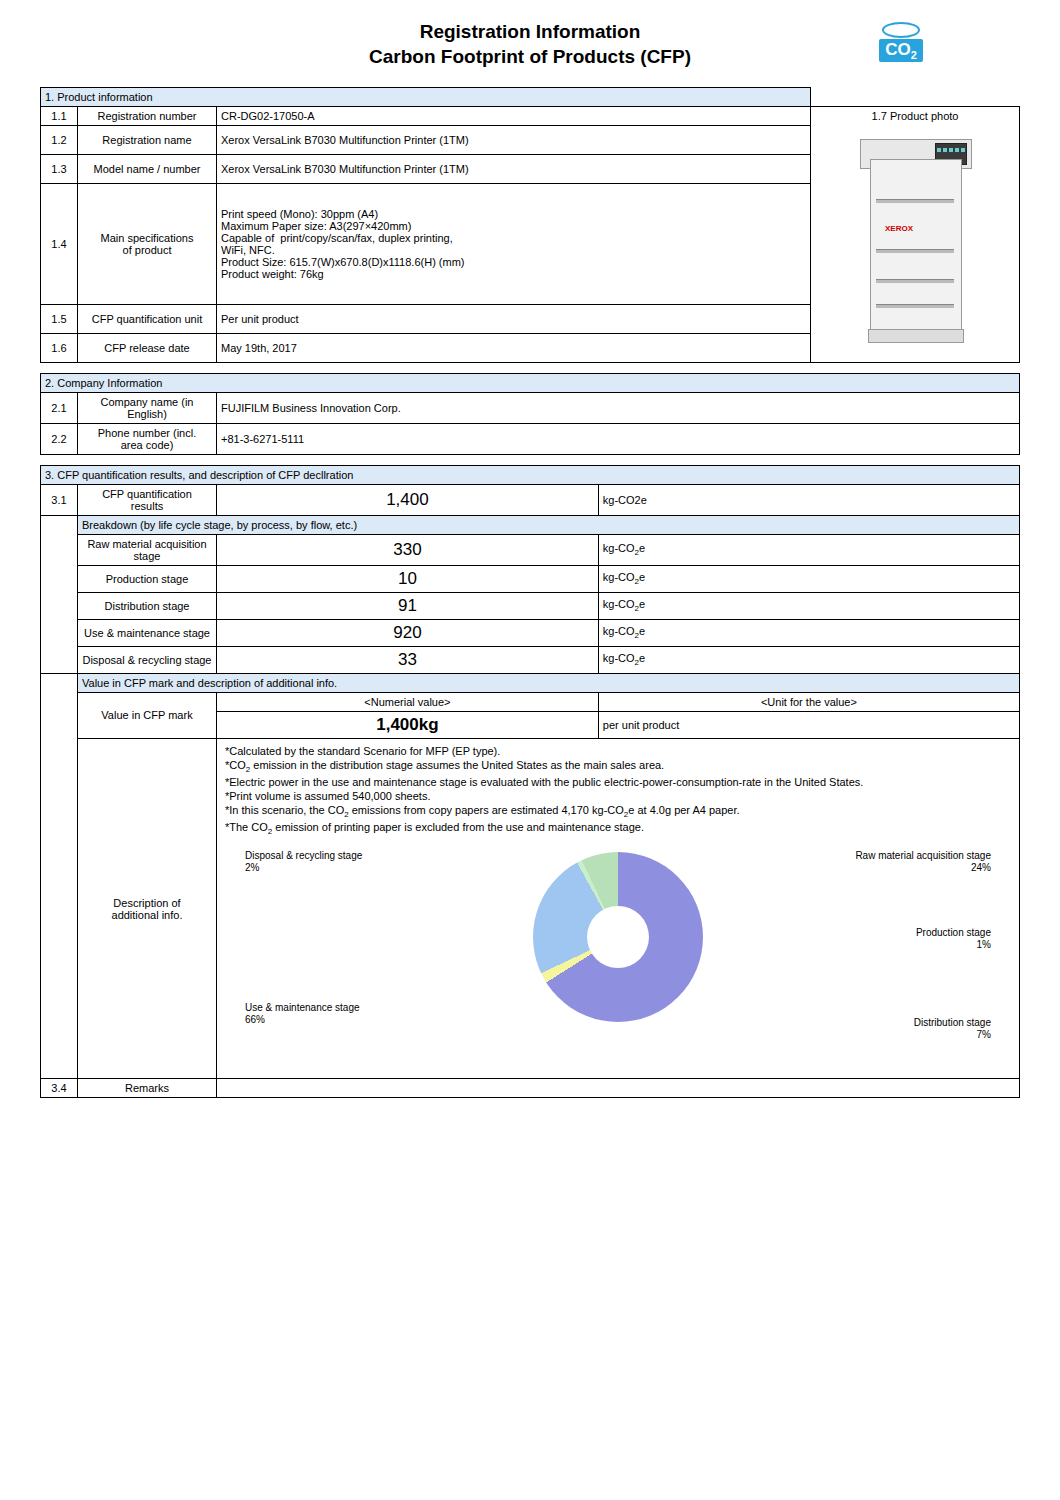Registration Information
Carbon Footprint of Products (CFP)
CO2
| 1. Product information |
| 1.1 | Registration number | CR-DG02-17050-A | 1.7 Product photo |
| 1.2 | Registration name | Xerox VersaLink B7030 Multifunction Printer (1TM) | XEROX |
| 1.3 | Model name / number | Xerox VersaLink B7030 Multifunction Printer (1TM) |
| 1.4 | Main specifications of product | Print speed (Mono): 30ppm (A4) Maximum Paper size: A3(297×420mm) Capable of print/copy/scan/fax, duplex printing, WiFi, NFC. Product Size: 615.7(W)x670.8(D)x1118.6(H) (mm) Product weight: 76kg |
| 1.5 | CFP quantification unit | Per unit product |
| 1.6 | CFP release date | May 19th, 2017 |
| 2. Company Information |
| 2.1 | Company name (in English) | FUJIFILM Business Innovation Corp. |
| 2.2 | Phone number (incl. area code) | +81-3-6271-5111 |
| 3. CFP quantification results, and description of CFP decllration |
| 3.1 | CFP quantification results | 1,400 | kg-CO2e |
| | Breakdown (by life cycle stage, by process, by flow, etc.) |
| Raw material acquisition stage | 330 | kg-CO 2 e |
| Production stage | 10 | kg-CO 2 e |
| Distribution stage | 91 | kg-CO 2 e |
| Use & maintenance stage | 920 | kg-CO 2 e |
| Disposal & recycling stage | 33 | kg-CO 2 e |
| | Value in CFP mark and description of additional info. |
| Value in CFP mark | <Numerial value> | <Unit for the value> |
| 1,400kg | per unit product |
| Description of additional info. | *Calculated by the standard Scenario for MFP (EP type). *CO 2 emission in the distribution stage assumes the United States as the main sales area. *Electric power in the use and maintenance stage is evaluated with the public electric-power-consumption-rate in the United States. *Print volume is assumed 540,000 sheets. *In this scenario, the CO 2 emissions from copy papers are estimated 4,170 kg-CO 2 e at 4.0g per A4 paper. *The CO 2 emission of printing paper is excluded from the use and maintenance stage. Disposal & recycling stage 2% Raw material acquisition stage 24% Production stage 1% Distribution stage 7% Use & maintenance stage 66% |
| 3.4 | Remarks | |